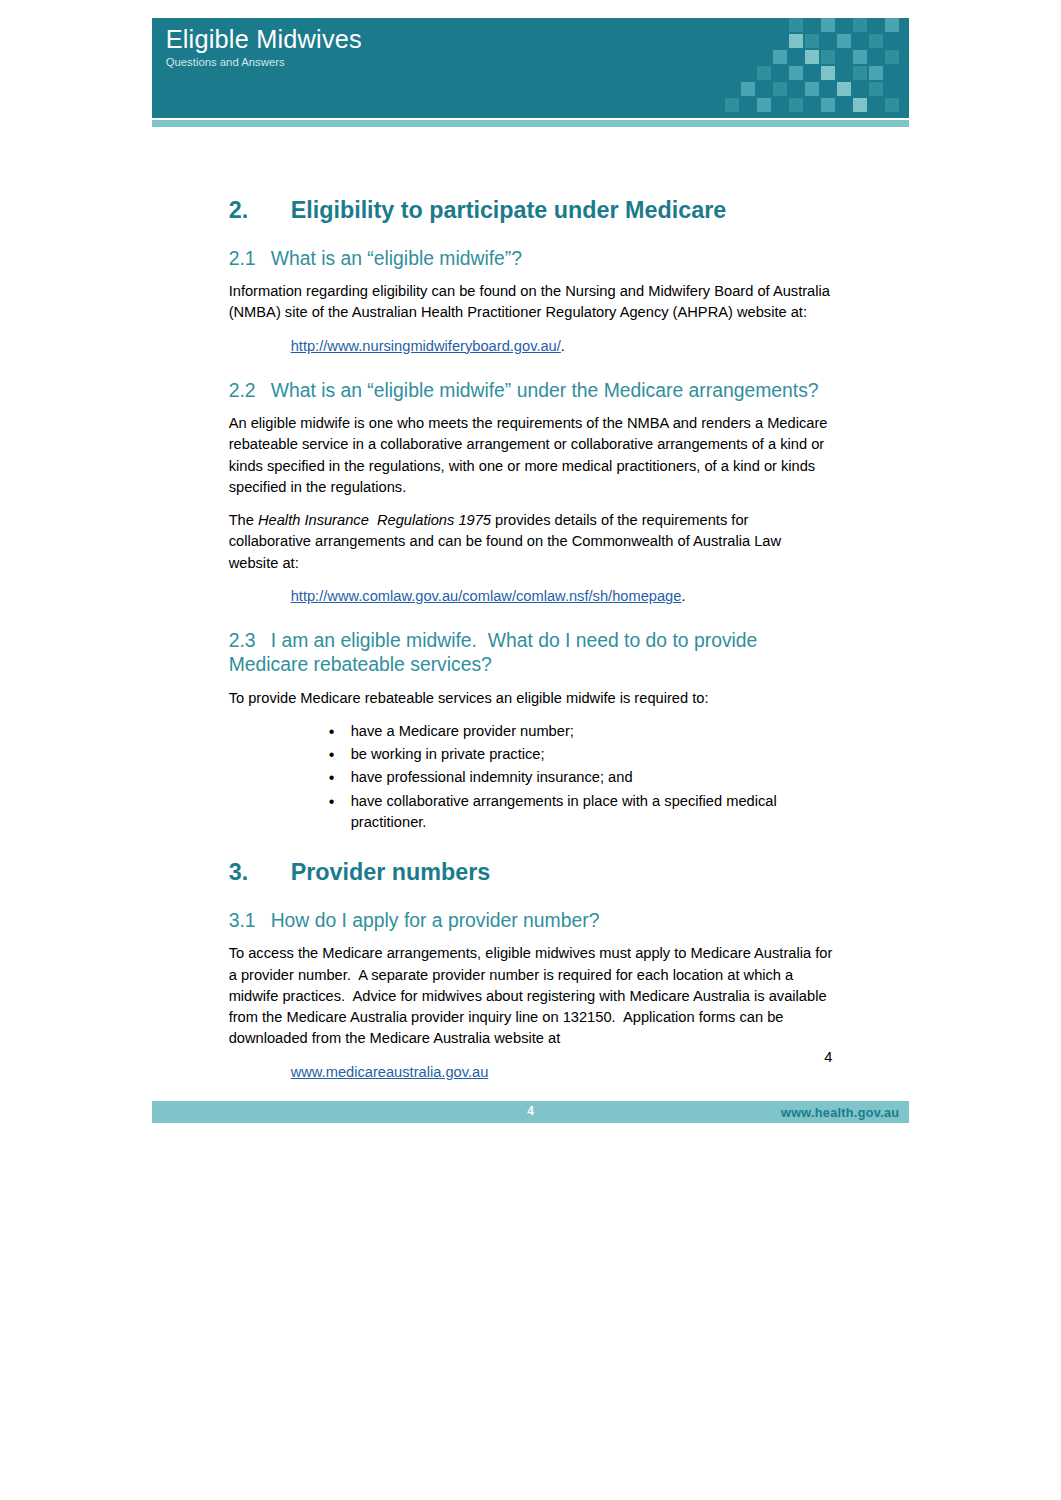Eligible Midwives
Questions and Answers
2. Eligibility to participate under Medicare
2.1 What is an “eligible midwife”?
Information regarding eligibility can be found on the Nursing and Midwifery Board of Australia (NMBA) site of the Australian Health Practitioner Regulatory Agency (AHPRA) website at:
http://www.nursingmidwiferyboard.gov.au/.
2.2 What is an “eligible midwife” under the Medicare arrangements?
An eligible midwife is one who meets the requirements of the NMBA and renders a Medicare rebateable service in a collaborative arrangement or collaborative arrangements of a kind or kinds specified in the regulations, with one or more medical practitioners, of a kind or kinds specified in the regulations.
The Health Insurance Regulations 1975 provides details of the requirements for collaborative arrangements and can be found on the Commonwealth of Australia Law website at:
http://www.comlaw.gov.au/comlaw/comlaw.nsf/sh/homepage.
2.3 I am an eligible midwife. What do I need to do to provide Medicare rebateable services?
To provide Medicare rebateable services an eligible midwife is required to:
have a Medicare provider number;
be working in private practice;
have professional indemnity insurance; and
have collaborative arrangements in place with a specified medical practitioner.
3. Provider numbers
3.1 How do I apply for a provider number?
To access the Medicare arrangements, eligible midwives must apply to Medicare Australia for a provider number. A separate provider number is required for each location at which a midwife practices. Advice for midwives about registering with Medicare Australia is available from the Medicare Australia provider inquiry line on 132150. Application forms can be downloaded from the Medicare Australia website at
www.medicareaustralia.gov.au
4
4
www.health.gov.au